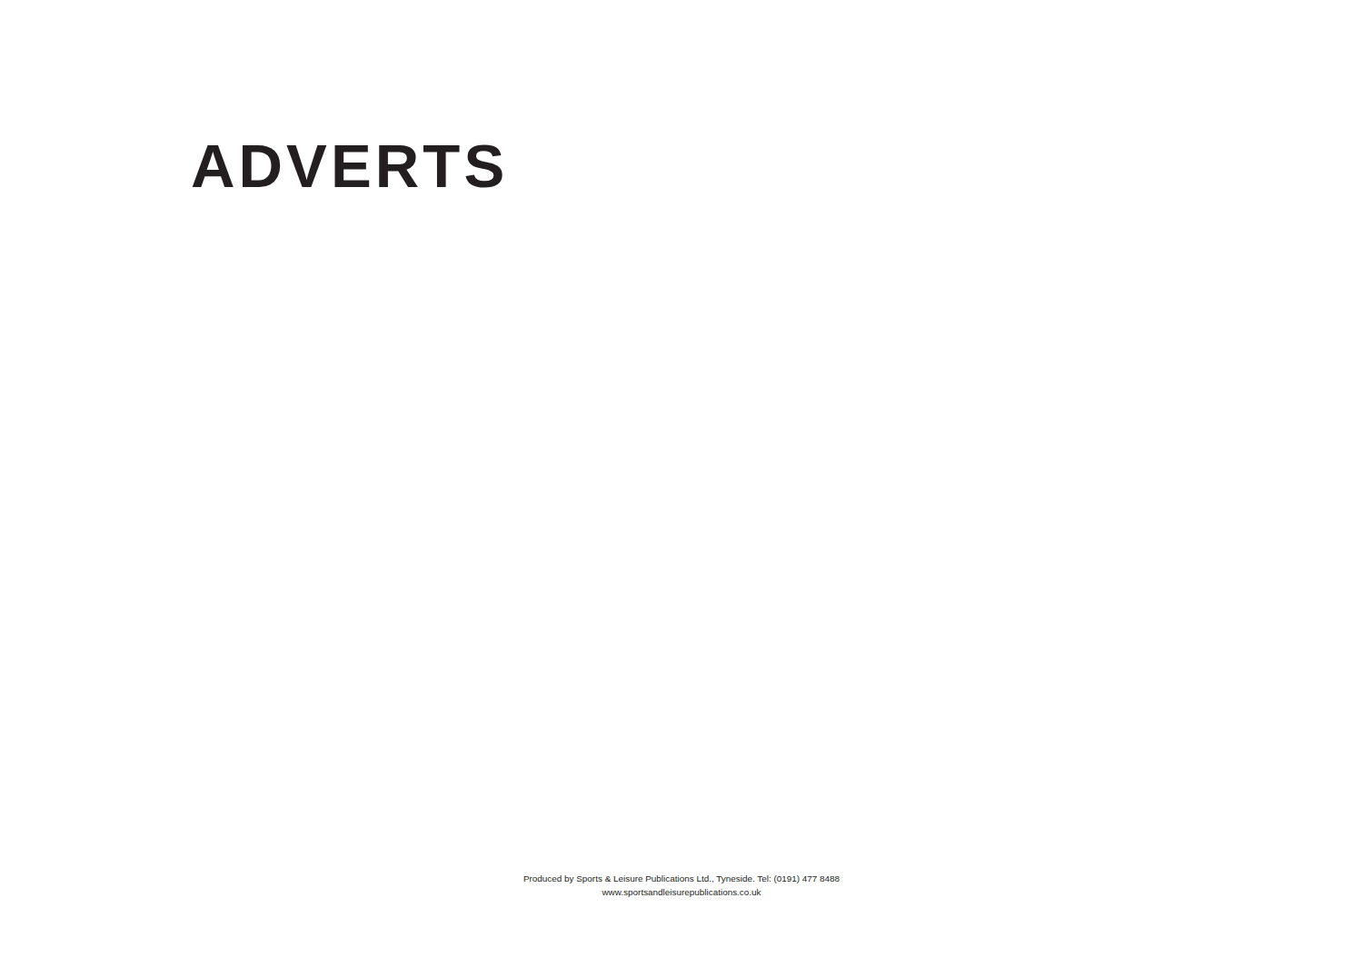ADVERTS
Produced by Sports & Leisure Publications Ltd., Tyneside. Tel: (0191) 477 8488
www.sportsandleisurepublications.co.uk